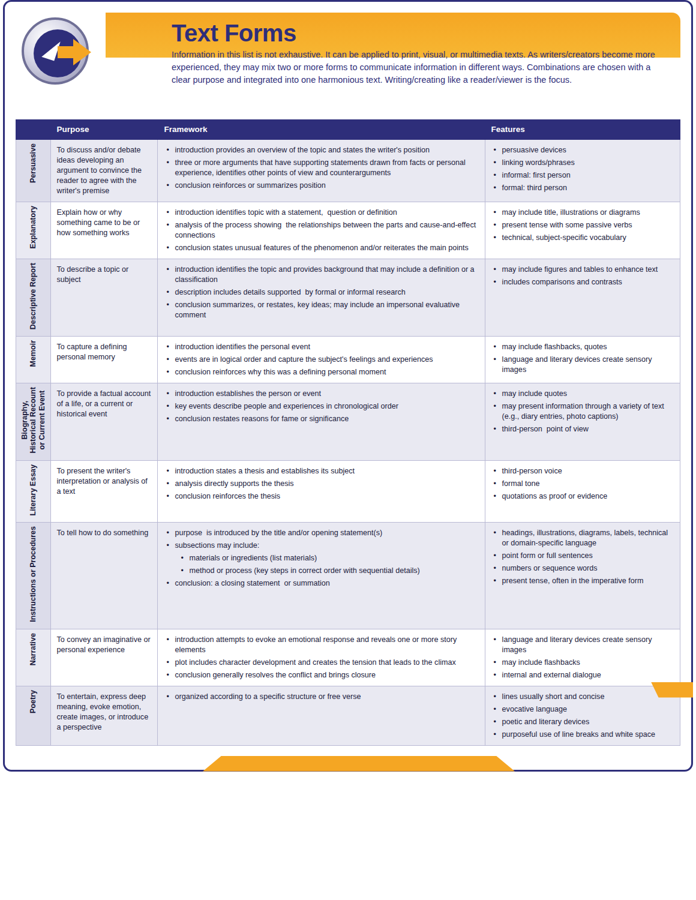Text Forms
Information in this list is not exhaustive. It can be applied to print, visual, or multimedia texts. As writers/creators become more experienced, they may mix two or more forms to communicate information in different ways. Combinations are chosen with a clear purpose and integrated into one harmonious text. Writing/creating like a reader/viewer is the focus.
| | Purpose | Framework | Features |
| --- | --- | --- | --- |
| Persuasive | To discuss and/or debate ideas developing an argument to convince the reader to agree with the writer's premise | introduction provides an overview of the topic and states the writer's position three or more arguments that have supporting statements drawn from facts or personal experience, identifies other points of view and counterarguments conclusion reinforces or summarizes position | persuasive devices linking words/phrases informal: first person formal: third person |
| Explanatory | Explain how or why something came to be or how something works | introduction identifies topic with a statement, question or definition analysis of the process showing the relationships between the parts and cause-and-effect connections conclusion states unusual features of the phenomenon and/or reiterates the main points | may include title, illustrations or diagrams present tense with some passive verbs technical, subject-specific vocabulary |
| Descriptive Report | To describe a topic or subject | introduction identifies the topic and provides background that may include a definition or a classification description includes details supported by formal or informal research conclusion summarizes, or restates, key ideas; may include an impersonal evaluative comment | may include figures and tables to enhance text includes comparisons and contrasts |
| Memoir | To capture a defining personal memory | introduction identifies the personal event events are in logical order and capture the subject's feelings and experiences conclusion reinforces why this was a defining personal moment | may include flashbacks, quotes language and literary devices create sensory images |
| Biography, Historical Recount or Current Event | To provide a factual account of a life, or a current or historical event | introduction establishes the person or event key events describe people and experiences in chronological order conclusion restates reasons for fame or significance | may include quotes may present information through a variety of text (e.g., diary entries, photo captions) third-person point of view |
| Literary Essay | To present the writer's interpretation or analysis of a text | introduction states a thesis and establishes its subject analysis directly supports the thesis conclusion reinforces the thesis | third-person voice formal tone quotations as proof or evidence |
| Instructions or Procedures | To tell how to do something | purpose is introduced by the title and/or opening statement(s) subsections may include: materials or ingredients (list materials) method or process (key steps in correct order with sequential details) conclusion: a closing statement or summation | headings, illustrations, diagrams, labels, technical or domain-specific language point form or full sentences numbers or sequence words present tense, often in the imperative form |
| Narrative | To convey an imaginative or personal experience | introduction attempts to evoke an emotional response and reveals one or more story elements plot includes character development and creates the tension that leads to the climax conclusion generally resolves the conflict and brings closure | language and literary devices create sensory images may include flashbacks internal and external dialogue |
| Poetry | To entertain, express deep meaning, evoke emotion, create images, or introduce a perspective | organized according to a specific structure or free verse | lines usually short and concise evocative language poetic and literary devices purposeful use of line breaks and white space |